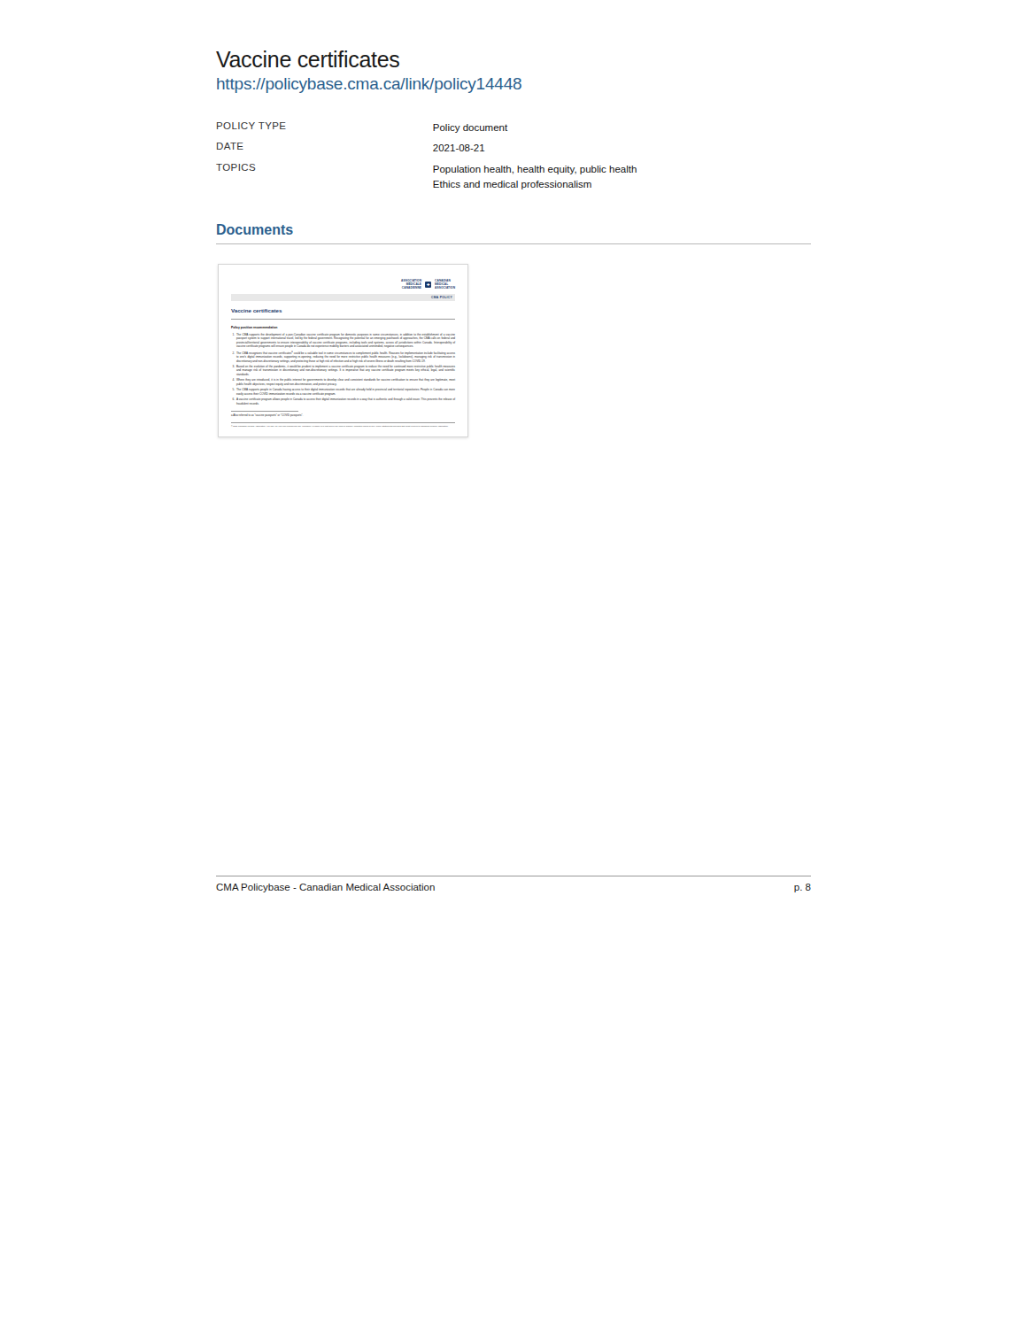Vaccine certificates
https://policybase.cma.ca/link/policy14448
| Policy type | Policy document |
| Date | 2021-08-21 |
| Topics | Population health, health equity, public health Ethics and medical professionalism |
Documents
ASSOCIATION
MÉDICALE
CANADIENNE
✚
CANADIAN
MEDICAL
ASSOCIATION
CMA POLICY
Vaccine certificates
Policy position recommendation
The CMA supports the development of a pan-Canadian vaccine certificate program for domestic purposes in some circumstances, in addition to the establishment of a vaccine passport system to support international travel, led by the federal government. Recognizing the potential for an emerging patchwork of approaches, the CMA calls on federal and provincial/territorial governments to ensure interoperability of vaccine certificate programs, including tools and systems, across all jurisdictions within Canada. Interoperability of vaccine certificate programs will ensure people in Canada do not experience mobility barriers and associated unintended, negative consequences.
The CMA recognizes that vaccine certificatesa could be a valuable tool in some circumstances to complement public health. Reasons for implementation include facilitating access to one's digital immunization records, supporting re-opening, reducing the need for more restrictive public health measures (e.g., lockdowns), managing risk of transmission in discretionary and non-discretionary settings, and protecting those at high risk of infection and at high risk of severe illness or death resulting from COVID-19.
Based on the evolution of the pandemic, it would be prudent to implement a vaccine certificate program to reduce the need for continued more restrictive public health measures and manage risk of transmission in discretionary and non-discretionary settings. It is imperative that any vaccine certificate program meets key ethical, legal, and scientific standards.
Where they are introduced, it is in the public interest for governments to develop clear and consistent standards for vaccine certification to ensure that they are legitimate, meet public health objectives, respect equity and non-discrimination, and protect privacy.
The CMA supports people in Canada having access to their digital immunization records that are already held in provincial and territorial repositories. People in Canada can more easily access their COVID immunization records via a vaccine certificate program.
A vaccine certificate program allows people in Canada to access their digital immunization records in a way that is authentic and through a valid issuer. This prevents the release of fraudulent records.
a Also referred to as "vaccine passports" or "COVID passports".
© 2021 Canadian Medical Association. You may, for your non-commercial use, reproduce, in whole or in part and in any form or manner, unlimited copies of CMA Policy Statements provided that credit is given to Canadian Medical Association.
CMA Policybase - Canadian Medical Association
p. 8